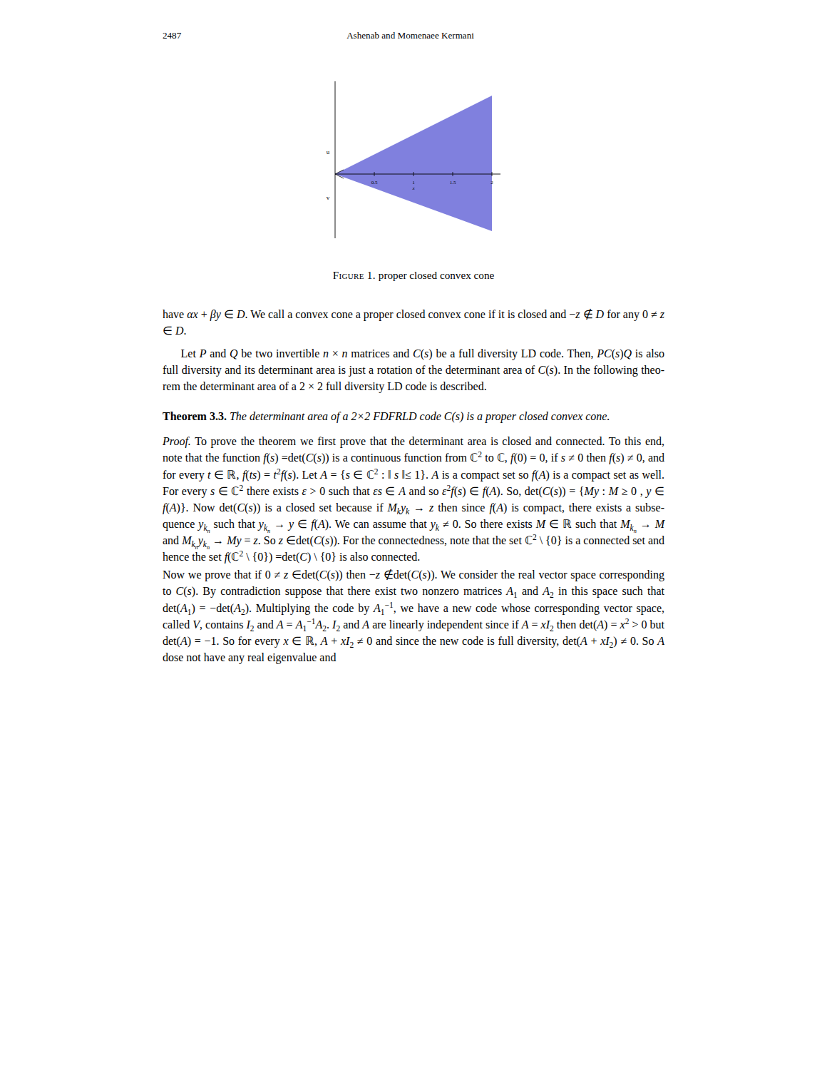2487 Ashenab and Momenaee Kermani
0.5 1 1.5 2 x u v
Figure 1. proper closed convex cone
have αx + βy ∈ D. We call a convex cone a proper closed convex cone if it is closed and −z ∉ D for any 0 ≠ z ∈ D.
Let P and Q be two invertible n × n matrices and C(s) be a full diversity LD code. Then, PC(s)Q is also full diversity and its determinant area is just a rotation of the determinant area of C(s). In the following theorem the determinant area of a 2 × 2 full diversity LD code is described.
Theorem 3.3. The determinant area of a 2×2 FDFRLD code C(s) is a proper closed convex cone.
Proof. To prove the theorem we first prove that the determinant area is closed and connected. To this end, note that the function f(s) =det(C(s)) is a continuous function from ℂ2 to ℂ, f(0) = 0, if s ≠ 0 then f(s) ≠ 0, and for every t ∈ ℝ, f(ts) = t2f(s). Let A = {s ∈ ℂ2 : ‖ s ‖≤ 1}. A is a compact set so f(A) is a compact set as well. For every s ∈ ℂ2 there exists ε > 0 such that εs ∈ A and so ε2f(s) ∈ f(A). So, det(C(s)) = {My : M ≥ 0 , y ∈ f(A)}. Now det(C(s)) is a closed set because if Mkyk → z then since f(A) is compact, there exists a subsequence ykn such that ykn → y ∈ f(A). We can assume that yk ≠ 0. So there exists M ∈ ℝ such that Mkn → M and Mknykn → My = z. So z ∈det(C(s)). For the connectedness, note that the set ℂ2 \ {0} is a connected set and hence the set f(ℂ2 \ {0}) =det(C) \ {0} is also connected.
Now we prove that if 0 ≠ z ∈det(C(s)) then −z ∉det(C(s)). We consider the real vector space corresponding to C(s). By contradiction suppose that there exist two nonzero matrices A1 and A2 in this space such that det(A1) = −det(A2). Multiplying the code by A1−1, we have a new code whose corresponding vector space, called V, contains I2 and A = A1−1A2. I2 and A are linearly independent since if A = xI2 then det(A) = x2 > 0 but det(A) = −1. So for every x ∈ ℝ, A + xI2 ≠ 0 and since the new code is full diversity, det(A + xI2) ≠ 0. So A dose not have any real eigenvalue and